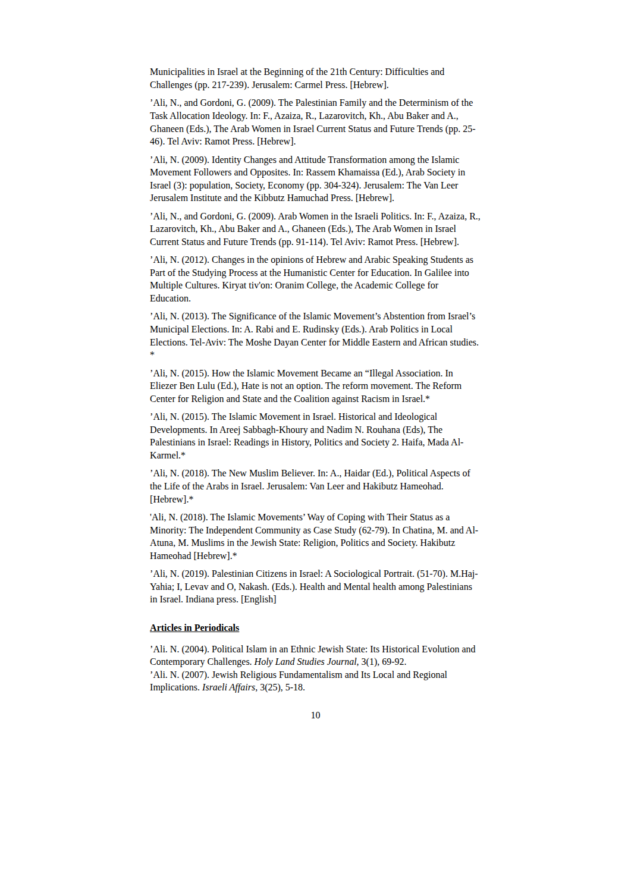Municipalities in Israel at the Beginning of the 21th Century: Difficulties and Challenges (pp. 217-239). Jerusalem: Carmel Press. [Hebrew].
’Ali, N., and Gordoni, G. (2009). The Palestinian Family and the Determinism of the Task Allocation Ideology. In: F., Azaiza, R., Lazarovitch, Kh., Abu Baker and A., Ghaneen (Eds.), The Arab Women in Israel Current Status and Future Trends (pp. 25-46). Tel Aviv: Ramot Press. [Hebrew].
’Ali, N. (2009). Identity Changes and Attitude Transformation among the Islamic Movement Followers and Opposites. In: Rassem Khamaissa (Ed.), Arab Society in Israel (3): population, Society, Economy (pp. 304-324). Jerusalem: The Van Leer Jerusalem Institute and the Kibbutz Hamuchad Press. [Hebrew].
’Ali, N., and Gordoni, G. (2009). Arab Women in the Israeli Politics. In: F., Azaiza, R., Lazarovitch, Kh., Abu Baker and A., Ghaneen (Eds.), The Arab Women in Israel Current Status and Future Trends (pp. 91-114). Tel Aviv: Ramot Press. [Hebrew].
’Ali, N. (2012). Changes in the opinions of Hebrew and Arabic Speaking Students as Part of the Studying Process at the Humanistic Center for Education. In Galilee into Multiple Cultures. Kiryat tiv'on: Oranim College, the Academic College for Education.
’Ali, N. (2013). The Significance of the Islamic Movement’s Abstention from Israel’s Municipal Elections. In: A. Rabi and E. Rudinsky (Eds.). Arab Politics in Local Elections. Tel-Aviv: The Moshe Dayan Center for Middle Eastern and African studies. *
’Ali, N. (2015). How the Islamic Movement Became an “Illegal Association. In Eliezer Ben Lulu (Ed.), Hate is not an option. The reform movement. The Reform Center for Religion and State and the Coalition against Racism in Israel.*
’Ali, N. (2015). The Islamic Movement in Israel. Historical and Ideological Developments. In Areej Sabbagh-Khoury and Nadim N. Rouhana (Eds), The Palestinians in Israel: Readings in History, Politics and Society 2. Haifa, Mada Al-Karmel.*
’Ali, N. (2018). The New Muslim Believer. In: A., Haidar (Ed.), Political Aspects of the Life of the Arabs in Israel. Jerusalem: Van Leer and Hakibutz Hameohad. [Hebrew].*
'Ali, N. (2018). The Islamic Movements’ Way of Coping with Their Status as a Minority: The Independent Community as Case Study (62-79). In Chatina, M. and Al-Atuna, M. Muslims in the Jewish State: Religion, Politics and Society. Hakibutz Hameohad [Hebrew].*
’Ali, N. (2019). Palestinian Citizens in Israel: A Sociological Portrait. (51-70). M.Haj-Yahia; I, Levav and O, Nakash. (Eds.). Health and Mental health among Palestinians in Israel. Indiana press. [English]
Articles in Periodicals
’Ali. N. (2004). Political Islam in an Ethnic Jewish State: Its Historical Evolution and Contemporary Challenges. Holy Land Studies Journal, 3(1), 69-92.
’Ali. N. (2007). Jewish Religious Fundamentalism and Its Local and Regional Implications. Israeli Affairs, 3(25), 5-18.
10